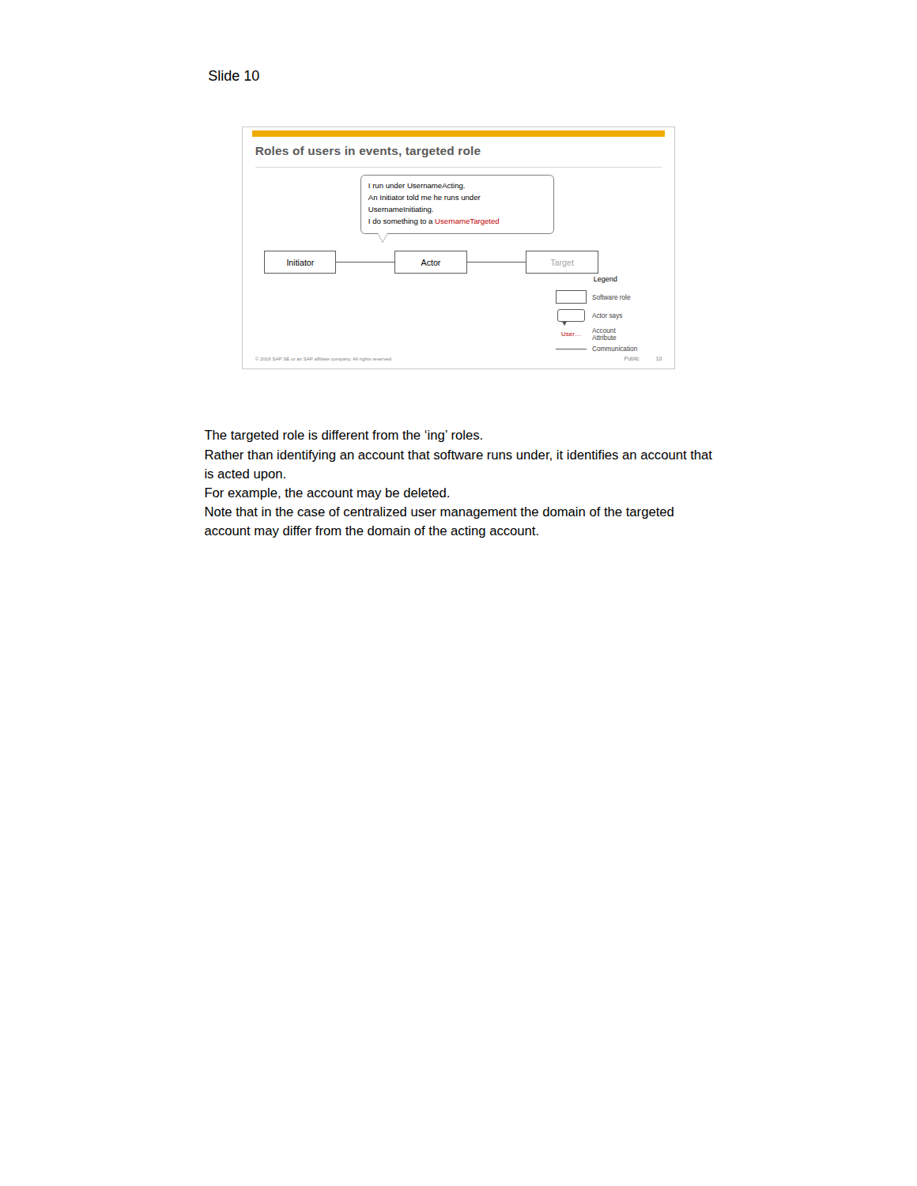Slide 10
Roles of users in events, targeted role
I run under UsernameActing.
An Initiator told me he runs under UsernameInitiating.
I do something to a UsernameTargeted
Initiator
Actor
Target
Legend
| | Software role |
| | Actor says |
| User… | Account Attribute |
| | Communication |
© 2016 SAP SE or an SAP affiliate company. All rights reserved.
Public10
The targeted role is different from the ‘ing’ roles.
Rather than identifying an account that software runs under, it identifies an account that is acted upon.
For example, the account may be deleted.
Note that in the case of centralized user management the domain of the targeted account may differ from the domain of the acting account.